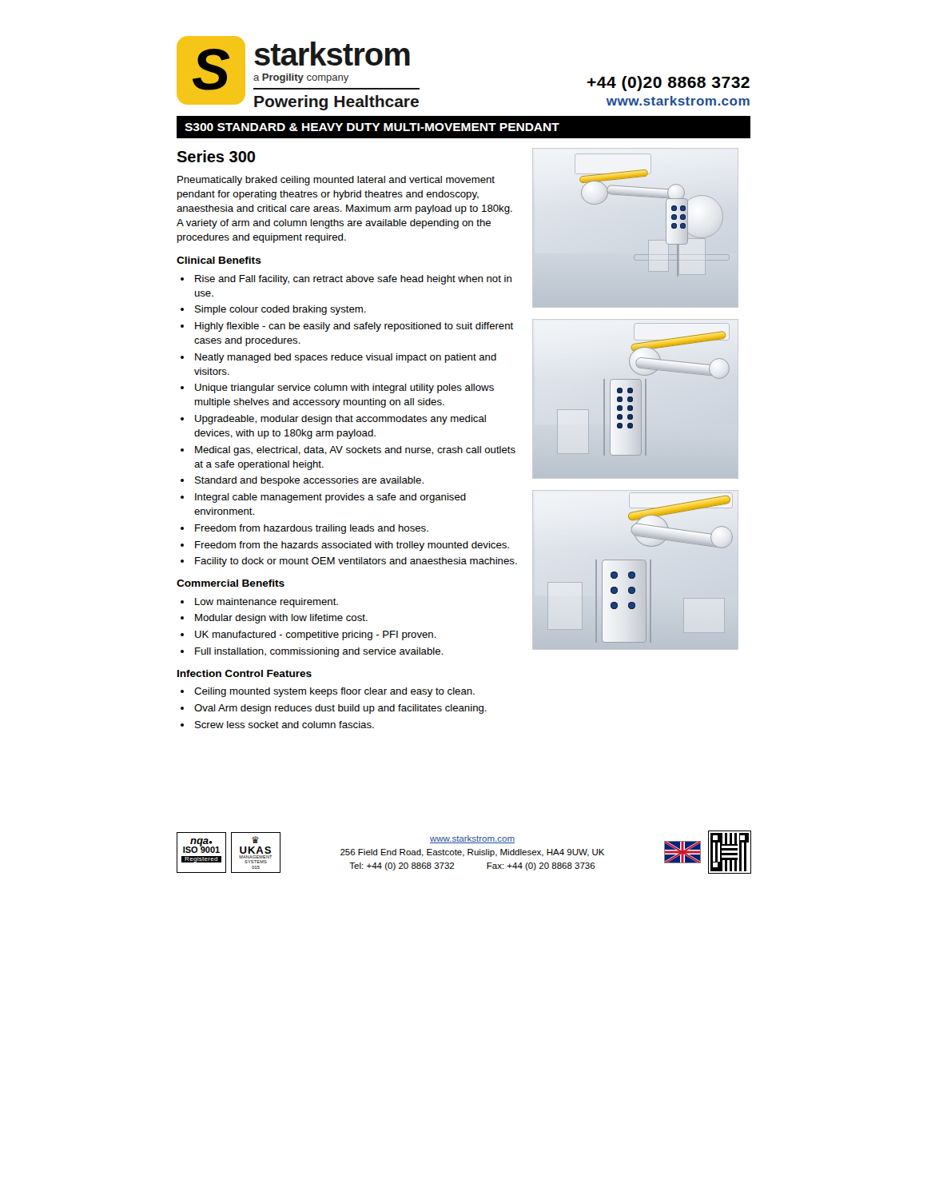S
starkstrom
a Progility company
Powering Healthcare
+44 (0)20 8868 3732
www.starkstrom.com
S300 STANDARD & HEAVY DUTY MULTI-MOVEMENT PENDANT
Series 300
Pneumatically braked ceiling mounted lateral and vertical movement pendant for operating theatres or hybrid theatres and endoscopy, anaesthesia and critical care areas. Maximum arm payload up to 180kg. A variety of arm and column lengths are available depending on the procedures and equipment required.
Clinical Benefits
Rise and Fall facility, can retract above safe head height when not in use.
Simple colour coded braking system.
Highly flexible - can be easily and safely repositioned to suit different cases and procedures.
Neatly managed bed spaces reduce visual impact on patient and visitors.
Unique triangular service column with integral utility poles allows multiple shelves and accessory mounting on all sides.
Upgradeable, modular design that accommodates any medical devices, with up to 180kg arm payload.
Medical gas, electrical, data, AV sockets and nurse, crash call outlets at a safe operational height.
Standard and bespoke accessories are available.
Integral cable management provides a safe and organised environment.
Freedom from hazardous trailing leads and hoses.
Freedom from the hazards associated with trolley mounted devices.
Facility to dock or mount OEM ventilators and anaesthesia machines.
Commercial Benefits
Low maintenance requirement.
Modular design with low lifetime cost.
UK manufactured - competitive pricing - PFI proven.
Full installation, commissioning and service available.
Infection Control Features
Ceiling mounted system keeps floor clear and easy to clean.
Oval Arm design reduces dust build up and facilitates cleaning.
Screw less socket and column fascias.
nqa●
ISO 9001
Registered
♛
UKAS
MANAGEMENT
SYSTEMS
015
www.starkstrom.com
256 Field End Road, Eastcote, Ruislip, Middlesex, HA4 9UW, UK
Tel: +44 (0) 20 8868 3732 Fax: +44 (0) 20 8868 3736